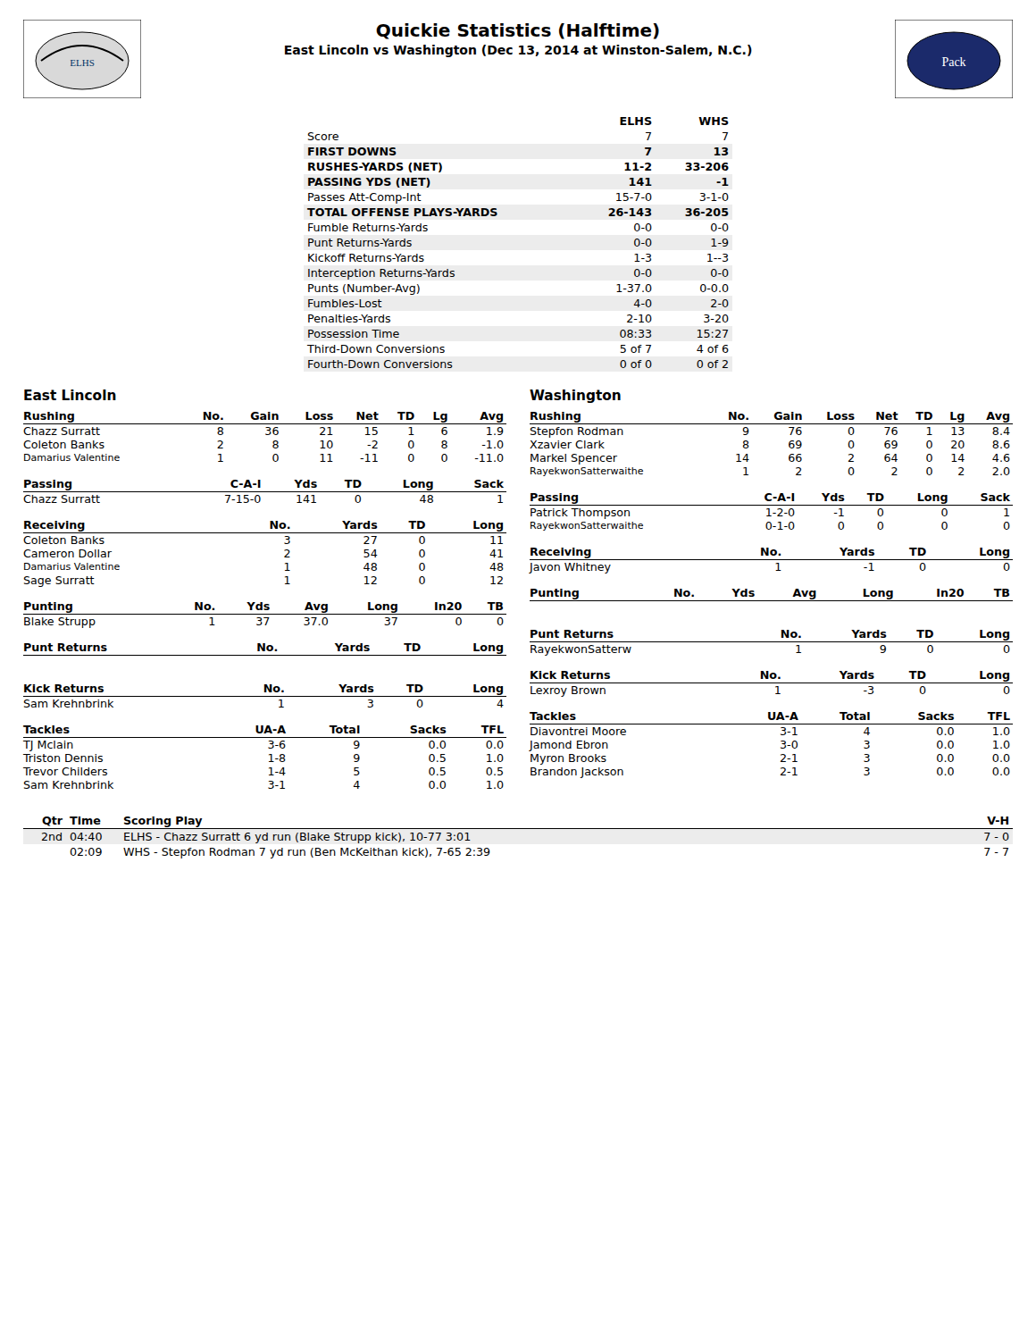Quickie Statistics (Halftime)
East Lincoln vs Washington (Dec 13, 2014 at Winston-Salem, N.C.)
| | ELHS | WHS |
| --- | --- | --- |
| Score | 7 | 7 |
| FIRST DOWNS | 7 | 13 |
| RUSHES-YARDS (NET) | 11-2 | 33-206 |
| PASSING YDS (NET) | 141 | -1 |
| Passes Att-Comp-Int | 15-7-0 | 3-1-0 |
| TOTAL OFFENSE PLAYS-YARDS | 26-143 | 36-205 |
| Fumble Returns-Yards | 0-0 | 0-0 |
| Punt Returns-Yards | 0-0 | 1-9 |
| Kickoff Returns-Yards | 1-3 | 1--3 |
| Interception Returns-Yards | 0-0 | 0-0 |
| Punts (Number-Avg) | 1-37.0 | 0-0.0 |
| Fumbles-Lost | 4-0 | 2-0 |
| Penalties-Yards | 2-10 | 3-20 |
| Possession Time | 08:33 | 15:27 |
| Third-Down Conversions | 5 of 7 | 4 of 6 |
| Fourth-Down Conversions | 0 of 0 | 0 of 2 |
East Lincoln
| Rushing | No. | Gain | Loss | Net | TD | Lg | Avg |
| --- | --- | --- | --- | --- | --- | --- | --- |
| Chazz Surratt | 8 | 36 | 21 | 15 | 1 | 6 | 1.9 |
| Coleton Banks | 2 | 8 | 10 | -2 | 0 | 8 | -1.0 |
| Damarius Valentine | 1 | 0 | 11 | -11 | 0 | 0 | -11.0 |
| Passing | C-A-I | Yds | TD | Long | Sack |
| --- | --- | --- | --- | --- | --- |
| Chazz Surratt | 7-15-0 | 141 | 0 | 48 | 1 |
| Receiving | No. | Yards | TD | Long |
| --- | --- | --- | --- | --- |
| Coleton Banks | 3 | 27 | 0 | 11 |
| Cameron Dollar | 2 | 54 | 0 | 41 |
| Damarius Valentine | 1 | 48 | 0 | 48 |
| Sage Surratt | 1 | 12 | 0 | 12 |
| Punting | No. | Yds | Avg | Long | In20 | TB |
| --- | --- | --- | --- | --- | --- | --- |
| Blake Strupp | 1 | 37 | 37.0 | 37 | 0 | 0 |
| Punt Returns | No. | Yards | TD | Long |
| --- | --- | --- | --- | --- |
| Kick Returns | No. | Yards | TD | Long |
| --- | --- | --- | --- | --- |
| Sam Krehnbrink | 1 | 3 | 0 | 4 |
| Tackles | UA-A | Total | Sacks | TFL |
| --- | --- | --- | --- | --- |
| TJ Mclain | 3-6 | 9 | 0.0 | 0.0 |
| Triston Dennis | 1-8 | 9 | 0.5 | 1.0 |
| Trevor Childers | 1-4 | 5 | 0.5 | 0.5 |
| Sam Krehnbrink | 3-1 | 4 | 0.0 | 1.0 |
Washington
| Rushing | No. | Gain | Loss | Net | TD | Lg | Avg |
| --- | --- | --- | --- | --- | --- | --- | --- |
| Stepfon Rodman | 9 | 76 | 0 | 76 | 1 | 13 | 8.4 |
| Xzavier Clark | 8 | 69 | 0 | 69 | 0 | 20 | 8.6 |
| Markel Spencer | 14 | 66 | 2 | 64 | 0 | 14 | 4.6 |
| RayekwonSatterwaithe | 1 | 2 | 0 | 2 | 0 | 2 | 2.0 |
| Passing | C-A-I | Yds | TD | Long | Sack |
| --- | --- | --- | --- | --- | --- |
| Patrick Thompson | 1-2-0 | -1 | 0 | 0 | 1 |
| RayekwonSatterwaithe | 0-1-0 | 0 | 0 | 0 | 0 |
| Receiving | No. | Yards | TD | Long |
| --- | --- | --- | --- | --- |
| Javon Whitney | 1 | -1 | 0 | 0 |
| Punting | No. | Yds | Avg | Long | In20 | TB |
| --- | --- | --- | --- | --- | --- | --- |
| Punt Returns | No. | Yards | TD | Long |
| --- | --- | --- | --- | --- |
| RayekwonSatterw | 1 | 9 | 0 | 0 |
| Kick Returns | No. | Yards | TD | Long |
| --- | --- | --- | --- | --- |
| Lexroy Brown | 1 | -3 | 0 | 0 |
| Tackles | UA-A | Total | Sacks | TFL |
| --- | --- | --- | --- | --- |
| Diavontrei Moore | 3-1 | 4 | 0.0 | 1.0 |
| Jamond Ebron | 3-0 | 3 | 0.0 | 1.0 |
| Myron Brooks | 2-1 | 3 | 0.0 | 0.0 |
| Brandon Jackson | 2-1 | 3 | 0.0 | 0.0 |
| Qtr | Time | Scoring Play | V-H |
| --- | --- | --- | --- |
| 2nd | 04:40 | ELHS - Chazz Surratt 6 yd run (Blake Strupp kick), 10-77 3:01 | 7 - 0 |
| | 02:09 | WHS - Stepfon Rodman 7 yd run (Ben McKeithan kick), 7-65 2:39 | 7 - 7 |